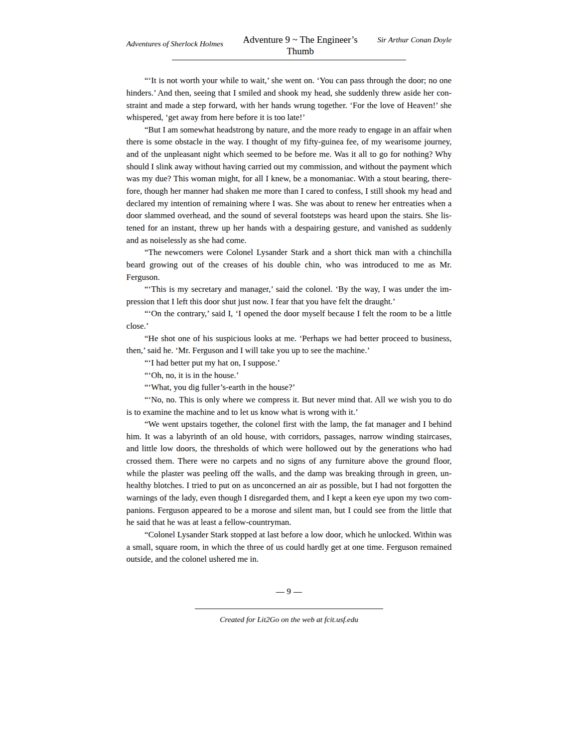Adventures of Sherlock Holmes
Adventure 9 ~ The Engineer’s Thumb
Sir Arthur Conan Doyle
“‘It is not worth your while to wait,’ she went on. ‘You can pass through the door; no one hinders.’ And then, seeing that I smiled and shook my head, she suddenly threw aside her constraint and made a step forward, with her hands wrung together. ‘For the love of Heaven!’ she whispered, ‘get away from here before it is too late!’
“But I am somewhat headstrong by nature, and the more ready to engage in an affair when there is some obstacle in the way. I thought of my fifty-guinea fee, of my wearisome journey, and of the unpleasant night which seemed to be before me. Was it all to go for nothing? Why should I slink away without having carried out my commission, and without the payment which was my due? This woman might, for all I knew, be a monomaniac. With a stout bearing, therefore, though her manner had shaken me more than I cared to confess, I still shook my head and declared my intention of remaining where I was. She was about to renew her entreaties when a door slammed overhead, and the sound of several footsteps was heard upon the stairs. She listened for an instant, threw up her hands with a despairing gesture, and vanished as suddenly and as noiselessly as she had come.
“The newcomers were Colonel Lysander Stark and a short thick man with a chinchilla beard growing out of the creases of his double chin, who was introduced to me as Mr. Ferguson.
“‘This is my secretary and manager,’ said the colonel. ‘By the way, I was under the impression that I left this door shut just now. I fear that you have felt the draught.’
“‘On the contrary,’ said I, ‘I opened the door myself because I felt the room to be a little close.’
“He shot one of his suspicious looks at me. ‘Perhaps we had better proceed to business, then,’ said he. ‘Mr. Ferguson and I will take you up to see the machine.’
“‘I had better put my hat on, I suppose.’
“‘Oh, no, it is in the house.’
“‘What, you dig fuller’s-earth in the house?’
“‘No, no. This is only where we compress it. But never mind that. All we wish you to do is to examine the machine and to let us know what is wrong with it.’
“We went upstairs together, the colonel first with the lamp, the fat manager and I behind him. It was a labyrinth of an old house, with corridors, passages, narrow winding staircases, and little low doors, the thresholds of which were hollowed out by the generations who had crossed them. There were no carpets and no signs of any furniture above the ground floor, while the plaster was peeling off the walls, and the damp was breaking through in green, unhealthy blotches. I tried to put on as unconcerned an air as possible, but I had not forgotten the warnings of the lady, even though I disregarded them, and I kept a keen eye upon my two companions. Ferguson appeared to be a morose and silent man, but I could see from the little that he said that he was at least a fellow-countryman.
“Colonel Lysander Stark stopped at last before a low door, which he unlocked. Within was a small, square room, in which the three of us could hardly get at one time. Ferguson remained outside, and the colonel ushered me in.
— 9 —
Created for Lit2Go on the web at fcit.usf.edu